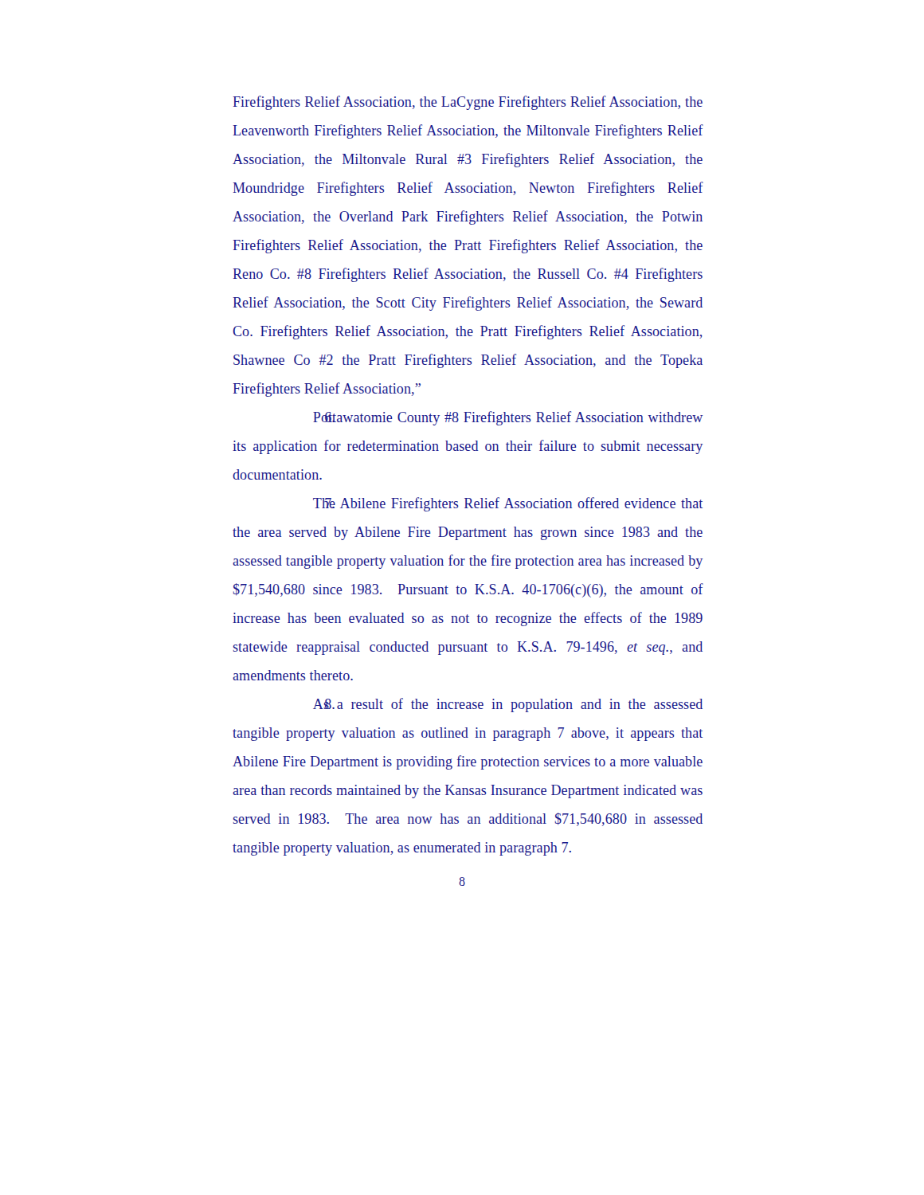Firefighters Relief Association, the LaCygne Firefighters Relief Association, the Leavenworth Firefighters Relief Association, the Miltonvale Firefighters Relief Association, the Miltonvale Rural #3 Firefighters Relief Association, the Moundridge Firefighters Relief Association, Newton Firefighters Relief Association, the Overland Park Firefighters Relief Association, the Potwin Firefighters Relief Association, the Pratt Firefighters Relief Association, the Reno Co. #8 Firefighters Relief Association, the Russell Co. #4 Firefighters Relief Association, the Scott City Firefighters Relief Association, the Seward Co. Firefighters Relief Association, the Pratt Firefighters Relief Association, Shawnee Co #2 the Pratt Firefighters Relief Association, and the Topeka Firefighters Relief Association,”
6. Pottawatomie County #8 Firefighters Relief Association withdrew its application for redetermination based on their failure to submit necessary documentation.
7. The Abilene Firefighters Relief Association offered evidence that the area served by Abilene Fire Department has grown since 1983 and the assessed tangible property valuation for the fire protection area has increased by $71,540,680 since 1983. Pursuant to K.S.A. 40-1706(c)(6), the amount of increase has been evaluated so as not to recognize the effects of the 1989 statewide reappraisal conducted pursuant to K.S.A. 79-1496, et seq., and amendments thereto.
8. As a result of the increase in population and in the assessed tangible property valuation as outlined in paragraph 7 above, it appears that Abilene Fire Department is providing fire protection services to a more valuable area than records maintained by the Kansas Insurance Department indicated was served in 1983. The area now has an additional $71,540,680 in assessed tangible property valuation, as enumerated in paragraph 7.
8